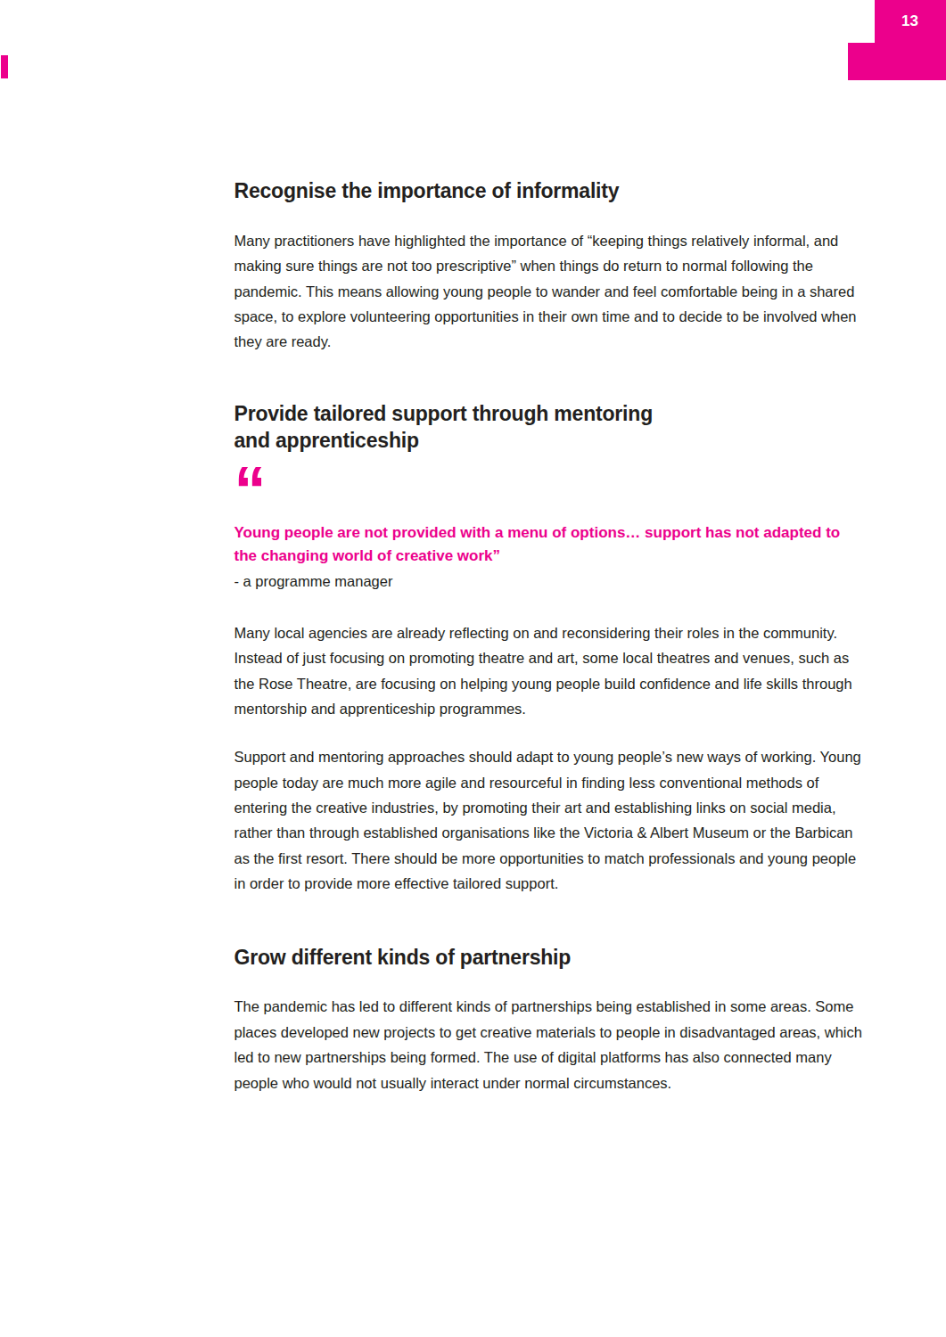13
Recognise the importance of informality
Many practitioners have highlighted the importance of “keeping things relatively informal, and making sure things are not too prescriptive” when things do return to normal following the pandemic. This means allowing young people to wander and feel comfortable being in a shared space, to explore volunteering opportunities in their own time and to decide to be involved when they are ready.
Provide tailored support through mentoring
and apprenticeship
“
Young people are not provided with a menu of options… support has not adapted to the changing world of creative work”
- a programme manager
Many local agencies are already reflecting on and reconsidering their roles in the community. Instead of just focusing on promoting theatre and art, some local theatres and venues, such as the Rose Theatre, are focusing on helping young people build confidence and life skills through mentorship and apprenticeship programmes.
Support and mentoring approaches should adapt to young people’s new ways of working. Young people today are much more agile and resourceful in finding less conventional methods of entering the creative industries, by promoting their art and establishing links on social media, rather than through established organisations like the Victoria & Albert Museum or the Barbican as the first resort. There should be more opportunities to match professionals and young people in order to provide more effective tailored support.
Grow different kinds of partnership
The pandemic has led to different kinds of partnerships being established in some areas. Some places developed new projects to get creative materials to people in disadvantaged areas, which led to new partnerships being formed. The use of digital platforms has also connected many people who would not usually interact under normal circumstances.